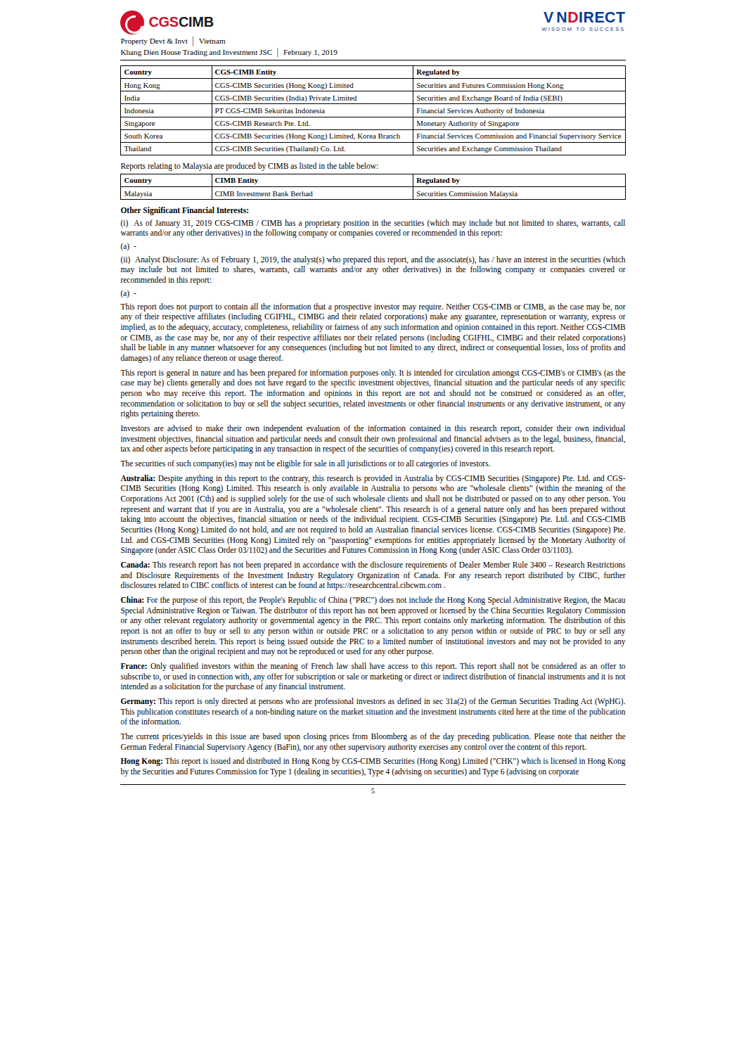CGS CIMB
VNDIRECT
WISDOM TO SUCCESS
Property Devt & Invt│Vietnam
Khang Dien House Trading and Investment JSC│February 1, 2019
| Country | CGS-CIMB Entity | Regulated by |
| --- | --- | --- |
| Hong Kong | CGS-CIMB Securities (Hong Kong) Limited | Securities and Futures Commission Hong Kong |
| India | CGS-CIMB Securities (India) Private Limited | Securities and Exchange Board of India (SEBI) |
| Indonesia | PT CGS-CIMB Sekuritas Indonesia | Financial Services Authority of Indonesia |
| Singapore | CGS-CIMB Research Pte. Ltd. | Monetary Authority of Singapore |
| South Korea | CGS-CIMB Securities (Hong Kong) Limited, Korea Branch | Financial Services Commission and Financial Supervisory Service |
| Thailand | CGS-CIMB Securities (Thailand) Co. Ltd. | Securities and Exchange Commission Thailand |
Reports relating to Malaysia are produced by CIMB as listed in the table below:
| Country | CIMB Entity | Regulated by |
| --- | --- | --- |
| Malaysia | CIMB Investment Bank Berhad | Securities Commission Malaysia |
Other Significant Financial Interests:
(i) As of January 31, 2019 CGS-CIMB / CIMB has a proprietary position in the securities (which may include but not limited to shares, warrants, call warrants and/or any other derivatives) in the following company or companies covered or recommended in this report:
(a) -
(ii) Analyst Disclosure: As of February 1, 2019, the analyst(s) who prepared this report, and the associate(s), has / have an interest in the securities (which may include but not limited to shares, warrants, call warrants and/or any other derivatives) in the following company or companies covered or recommended in this report:
(a) -
This report does not purport to contain all the information that a prospective investor may require. Neither CGS-CIMB or CIMB, as the case may be, nor any of their respective affiliates (including CGIFHL, CIMBG and their related corporations) make any guarantee, representation or warranty, express or implied, as to the adequacy, accuracy, completeness, reliability or fairness of any such information and opinion contained in this report. Neither CGS-CIMB or CIMB, as the case may be, nor any of their respective affiliates nor their related persons (including CGIFHL, CIMBG and their related corporations) shall be liable in any manner whatsoever for any consequences (including but not limited to any direct, indirect or consequential losses, loss of profits and damages) of any reliance thereon or usage thereof.
This report is general in nature and has been prepared for information purposes only. It is intended for circulation amongst CGS-CIMB's or CIMB's (as the case may be) clients generally and does not have regard to the specific investment objectives, financial situation and the particular needs of any specific person who may receive this report. The information and opinions in this report are not and should not be construed or considered as an offer, recommendation or solicitation to buy or sell the subject securities, related investments or other financial instruments or any derivative instrument, or any rights pertaining thereto.
Investors are advised to make their own independent evaluation of the information contained in this research report, consider their own individual investment objectives, financial situation and particular needs and consult their own professional and financial advisers as to the legal, business, financial, tax and other aspects before participating in any transaction in respect of the securities of company(ies) covered in this research report.
The securities of such company(ies) may not be eligible for sale in all jurisdictions or to all categories of investors.
Australia: Despite anything in this report to the contrary, this research is provided in Australia by CGS-CIMB Securities (Singapore) Pte. Ltd. and CGS-CIMB Securities (Hong Kong) Limited. This research is only available in Australia to persons who are "wholesale clients" (within the meaning of the Corporations Act 2001 (Cth) and is supplied solely for the use of such wholesale clients and shall not be distributed or passed on to any other person. You represent and warrant that if you are in Australia, you are a "wholesale client". This research is of a general nature only and has been prepared without taking into account the objectives, financial situation or needs of the individual recipient. CGS-CIMB Securities (Singapore) Pte. Ltd. and CGS-CIMB Securities (Hong Kong) Limited do not hold, and are not required to hold an Australian financial services license. CGS-CIMB Securities (Singapore) Pte. Ltd. and CGS-CIMB Securities (Hong Kong) Limited rely on "passporting" exemptions for entities appropriately licensed by the Monetary Authority of Singapore (under ASIC Class Order 03/1102) and the Securities and Futures Commission in Hong Kong (under ASIC Class Order 03/1103).
Canada: This research report has not been prepared in accordance with the disclosure requirements of Dealer Member Rule 3400 – Research Restrictions and Disclosure Requirements of the Investment Industry Regulatory Organization of Canada. For any research report distributed by CIBC, further disclosures related to CIBC conflicts of interest can be found at https://researchcentral.cibcwm.com .
China: For the purpose of this report, the People's Republic of China ("PRC") does not include the Hong Kong Special Administrative Region, the Macau Special Administrative Region or Taiwan. The distributor of this report has not been approved or licensed by the China Securities Regulatory Commission or any other relevant regulatory authority or governmental agency in the PRC. This report contains only marketing information. The distribution of this report is not an offer to buy or sell to any person within or outside PRC or a solicitation to any person within or outside of PRC to buy or sell any instruments described herein. This report is being issued outside the PRC to a limited number of institutional investors and may not be provided to any person other than the original recipient and may not be reproduced or used for any other purpose.
France: Only qualified investors within the meaning of French law shall have access to this report. This report shall not be considered as an offer to subscribe to, or used in connection with, any offer for subscription or sale or marketing or direct or indirect distribution of financial instruments and it is not intended as a solicitation for the purchase of any financial instrument.
Germany: This report is only directed at persons who are professional investors as defined in sec 31a(2) of the German Securities Trading Act (WpHG). This publication constitutes research of a non-binding nature on the market situation and the investment instruments cited here at the time of the publication of the information.
The current prices/yields in this issue are based upon closing prices from Bloomberg as of the day preceding publication. Please note that neither the German Federal Financial Supervisory Agency (BaFin), nor any other supervisory authority exercises any control over the content of this report.
Hong Kong: This report is issued and distributed in Hong Kong by CGS-CIMB Securities (Hong Kong) Limited ("CHK") which is licensed in Hong Kong by the Securities and Futures Commission for Type 1 (dealing in securities), Type 4 (advising on securities) and Type 6 (advising on corporate
5